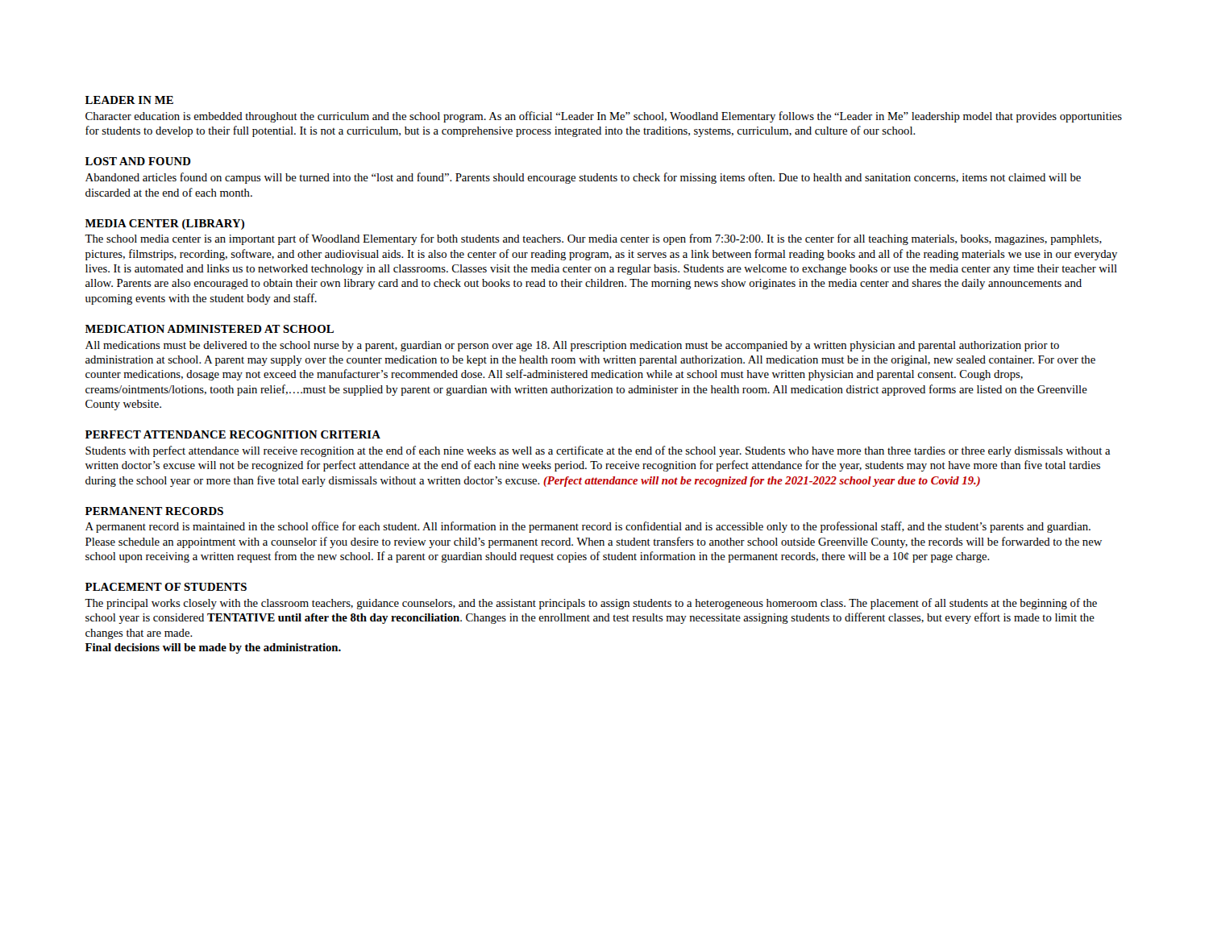LEADER IN ME
Character education is embedded throughout the curriculum and the school program. As an official “Leader In Me” school, Woodland Elementary follows the “Leader in Me” leadership model that provides opportunities for students to develop to their full potential. It is not a curriculum, but is a comprehensive process integrated into the traditions, systems, curriculum, and culture of our school.
LOST AND FOUND
Abandoned articles found on campus will be turned into the “lost and found”. Parents should encourage students to check for missing items often. Due to health and sanitation concerns, items not claimed will be discarded at the end of each month.
MEDIA CENTER (LIBRARY)
The school media center is an important part of Woodland Elementary for both students and teachers. Our media center is open from 7:30-2:00. It is the center for all teaching materials, books, magazines, pamphlets, pictures, filmstrips, recording, software, and other audiovisual aids. It is also the center of our reading program, as it serves as a link between formal reading books and all of the reading materials we use in our everyday lives. It is automated and links us to networked technology in all classrooms. Classes visit the media center on a regular basis. Students are welcome to exchange books or use the media center any time their teacher will allow. Parents are also encouraged to obtain their own library card and to check out books to read to their children. The morning news show originates in the media center and shares the daily announcements and upcoming events with the student body and staff.
MEDICATION ADMINISTERED AT SCHOOL
All medications must be delivered to the school nurse by a parent, guardian or person over age 18. All prescription medication must be accompanied by a written physician and parental authorization prior to administration at school. A parent may supply over the counter medication to be kept in the health room with written parental authorization. All medication must be in the original, new sealed container. For over the counter medications, dosage may not exceed the manufacturer’s recommended dose. All self-administered medication while at school must have written physician and parental consent. Cough drops, creams/ointments/lotions, tooth pain relief,….must be supplied by parent or guardian with written authorization to administer in the health room. All medication district approved forms are listed on the Greenville County website.
PERFECT ATTENDANCE RECOGNITION CRITERIA
Students with perfect attendance will receive recognition at the end of each nine weeks as well as a certificate at the end of the school year. Students who have more than three tardies or three early dismissals without a written doctor’s excuse will not be recognized for perfect attendance at the end of each nine weeks period. To receive recognition for perfect attendance for the year, students may not have more than five total tardies during the school year or more than five total early dismissals without a written doctor’s excuse. (Perfect attendance will not be recognized for the 2021-2022 school year due to Covid 19.)
PERMANENT RECORDS
A permanent record is maintained in the school office for each student. All information in the permanent record is confidential and is accessible only to the professional staff, and the student’s parents and guardian. Please schedule an appointment with a counselor if you desire to review your child’s permanent record. When a student transfers to another school outside Greenville County, the records will be forwarded to the new school upon receiving a written request from the new school. If a parent or guardian should request copies of student information in the permanent records, there will be a 10¢ per page charge.
PLACEMENT OF STUDENTS
The principal works closely with the classroom teachers, guidance counselors, and the assistant principals to assign students to a heterogeneous homeroom class. The placement of all students at the beginning of the school year is considered TENTATIVE until after the 8th day reconciliation. Changes in the enrollment and test results may necessitate assigning students to different classes, but every effort is made to limit the changes that are made.
Final decisions will be made by the administration.